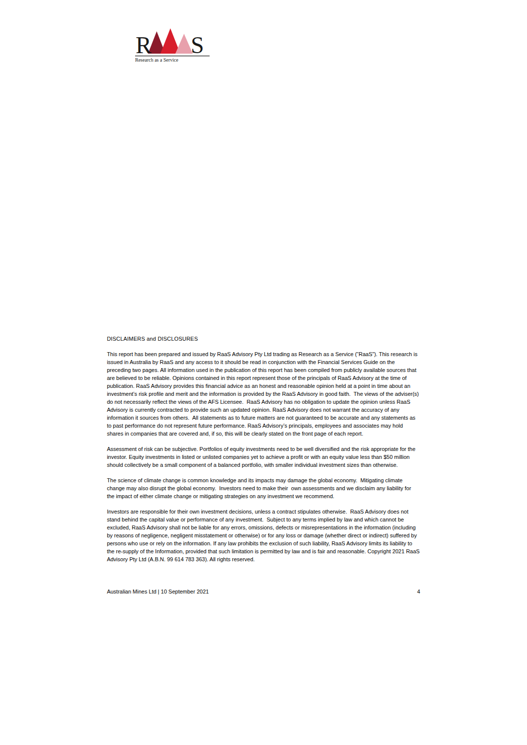R S Research as a Service
DISCLAIMERS and DISCLOSURES
This report has been prepared and issued by RaaS Advisory Pty Ltd trading as Research as a Service (“RaaS”). This research is issued in Australia by RaaS and any access to it should be read in conjunction with the Financial Services Guide on the preceding two pages. All information used in the publication of this report has been compiled from publicly available sources that are believed to be reliable. Opinions contained in this report represent those of the principals of RaaS Advisory at the time of publication. RaaS Advisory provides this financial advice as an honest and reasonable opinion held at a point in time about an investment’s risk profile and merit and the information is provided by the RaaS Advisory in good faith. The views of the adviser(s) do not necessarily reflect the views of the AFS Licensee. RaaS Advisory has no obligation to update the opinion unless RaaS Advisory is currently contracted to provide such an updated opinion. RaaS Advisory does not warrant the accuracy of any information it sources from others. All statements as to future matters are not guaranteed to be accurate and any statements as to past performance do not represent future performance. RaaS Advisory’s principals, employees and associates may hold shares in companies that are covered and, if so, this will be clearly stated on the front page of each report.
Assessment of risk can be subjective. Portfolios of equity investments need to be well diversified and the risk appropriate for the investor. Equity investments in listed or unlisted companies yet to achieve a profit or with an equity value less than $50 million should collectively be a small component of a balanced portfolio, with smaller individual investment sizes than otherwise.
The science of climate change is common knowledge and its impacts may damage the global economy. Mitigating climate change may also disrupt the global economy. Investors need to make their own assessments and we disclaim any liability for the impact of either climate change or mitigating strategies on any investment we recommend.
Investors are responsible for their own investment decisions, unless a contract stipulates otherwise. RaaS Advisory does not stand behind the capital value or performance of any investment. Subject to any terms implied by law and which cannot be excluded, RaaS Advisory shall not be liable for any errors, omissions, defects or misrepresentations in the information (including by reasons of negligence, negligent misstatement or otherwise) or for any loss or damage (whether direct or indirect) suffered by persons who use or rely on the information. If any law prohibits the exclusion of such liability, RaaS Advisory limits its liability to the re-supply of the Information, provided that such limitation is permitted by law and is fair and reasonable. Copyright 2021 RaaS Advisory Pty Ltd (A.B.N. 99 614 783 363). All rights reserved.
Australian Mines Ltd | 10 September 2021
4